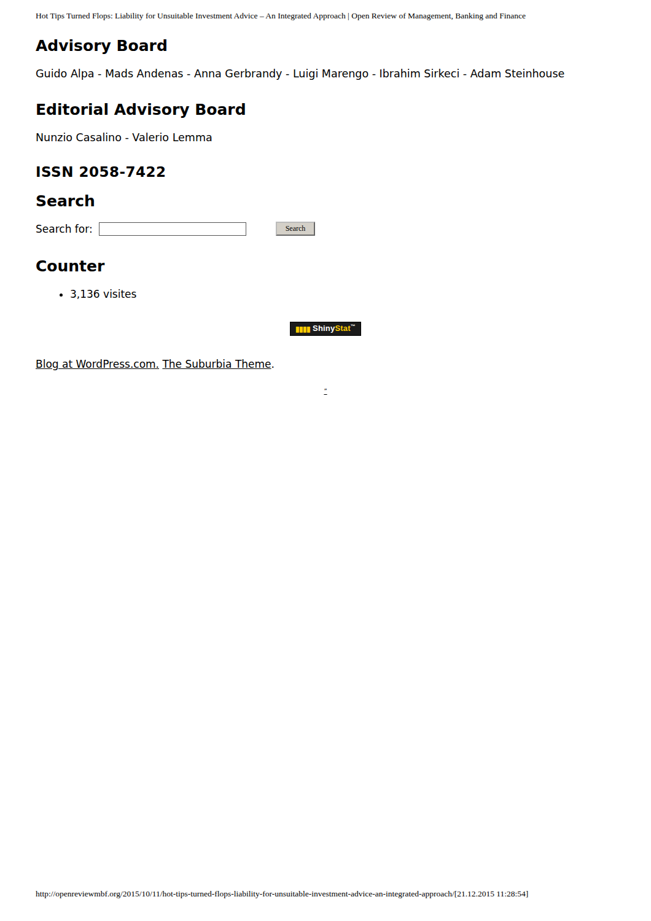Hot Tips Turned Flops: Liability for Unsuitable Investment Advice – An Integrated Approach | Open Review of Management, Banking and Finance
Advisory Board
Guido Alpa - Mads Andenas - Anna Gerbrandy - Luigi Marengo - Ibrahim Sirkeci - Adam Steinhouse
Editorial Advisory Board
Nunzio Casalino - Valerio Lemma
ISSN 2058-7422
Search
Search for:
Counter
3,136 visites
▮▮▮▮Shiny Stat™
Blog at WordPress.com. The Suburbia Theme.
”
http://openreviewmbf.org/2015/10/11/hot-tips-turned-flops-liability-for-unsuitable-investment-advice-an-integrated-approach/[21.12.2015 11:28:54]